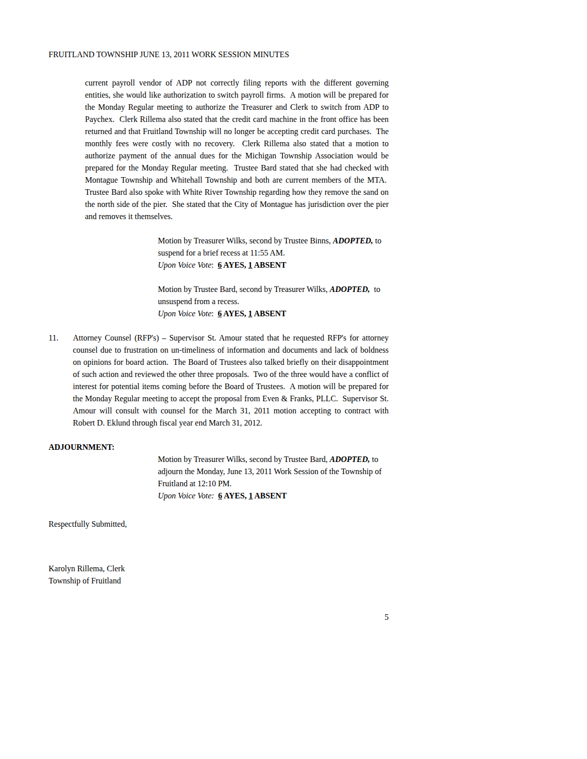FRUITLAND TOWNSHIP JUNE 13, 2011 WORK SESSION MINUTES
current payroll vendor of ADP not correctly filing reports with the different governing entities, she would like authorization to switch payroll firms. A motion will be prepared for the Monday Regular meeting to authorize the Treasurer and Clerk to switch from ADP to Paychex. Clerk Rillema also stated that the credit card machine in the front office has been returned and that Fruitland Township will no longer be accepting credit card purchases. The monthly fees were costly with no recovery. Clerk Rillema also stated that a motion to authorize payment of the annual dues for the Michigan Township Association would be prepared for the Monday Regular meeting. Trustee Bard stated that she had checked with Montague Township and Whitehall Township and both are current members of the MTA. Trustee Bard also spoke with White River Township regarding how they remove the sand on the north side of the pier. She stated that the City of Montague has jurisdiction over the pier and removes it themselves.
Motion by Treasurer Wilks, second by Trustee Binns, ADOPTED, to suspend for a brief recess at 11:55 AM.
Upon Voice Vote: 6 AYES, 1 ABSENT
Motion by Trustee Bard, second by Treasurer Wilks, ADOPTED, to unsuspend from a recess.
Upon Voice Vote: 6 AYES, 1 ABSENT
11.
Attorney Counsel (RFP's) – Supervisor St. Amour stated that he requested RFP's for attorney counsel due to frustration on un-timeliness of information and documents and lack of boldness on opinions for board action. The Board of Trustees also talked briefly on their disappointment of such action and reviewed the other three proposals. Two of the three would have a conflict of interest for potential items coming before the Board of Trustees. A motion will be prepared for the Monday Regular meeting to accept the proposal from Even & Franks, PLLC. Supervisor St. Amour will consult with counsel for the March 31, 2011 motion accepting to contract with Robert D. Eklund through fiscal year end March 31, 2012.
ADJOURNMENT:
Motion by Treasurer Wilks, second by Trustee Bard, ADOPTED, to adjourn the Monday, June 13, 2011 Work Session of the Township of Fruitland at 12:10 PM.
Upon Voice Vote: 6 AYES, 1 ABSENT
Respectfully Submitted,
Karolyn Rillema, Clerk
Township of Fruitland
5